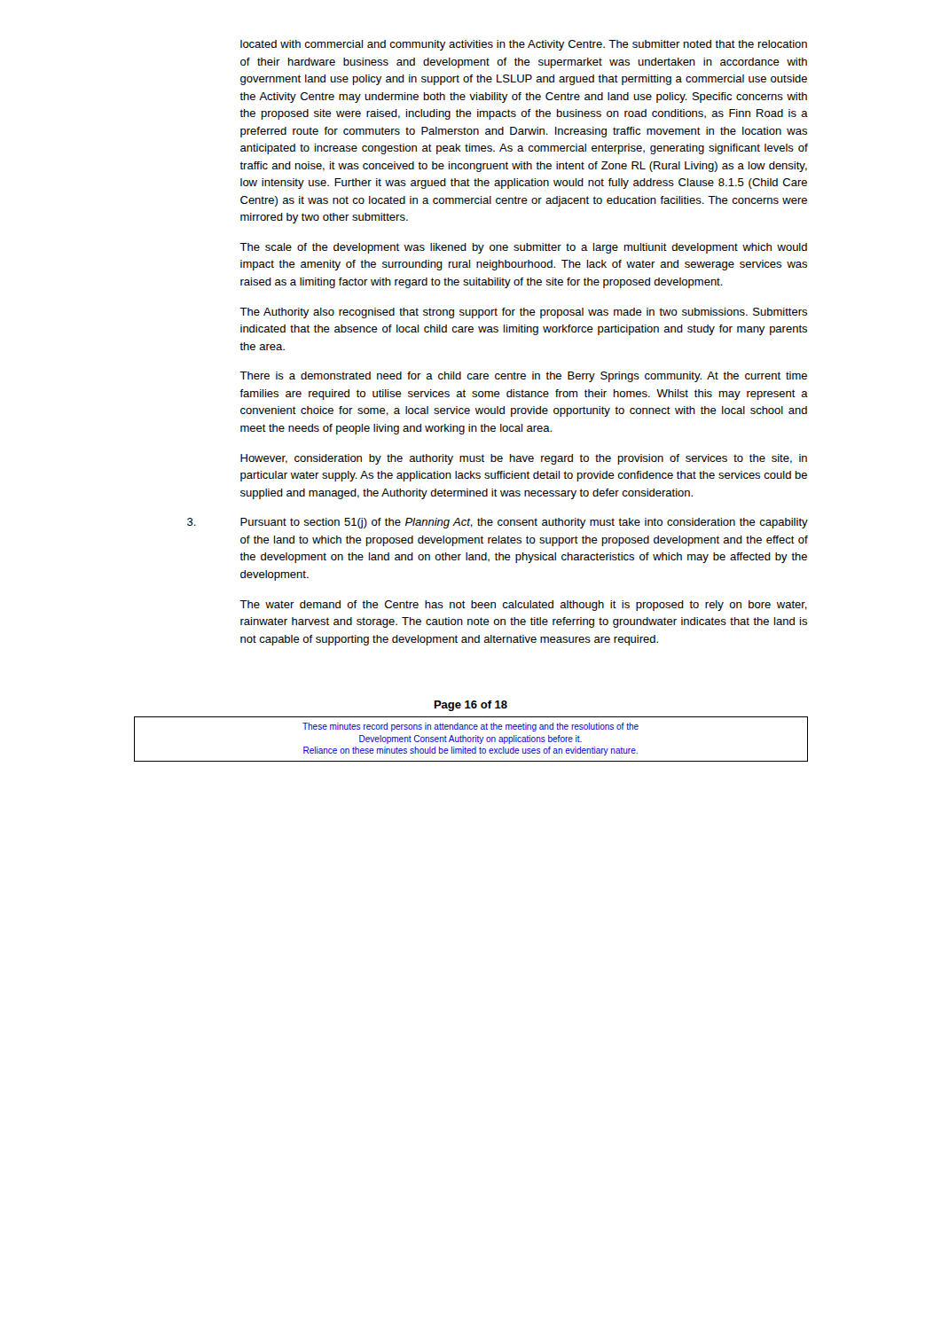located with commercial and community activities in the Activity Centre. The submitter noted that the relocation of their hardware business and development of the supermarket was undertaken in accordance with government land use policy and in support of the LSLUP and argued that permitting a commercial use outside the Activity Centre may undermine both the viability of the Centre and land use policy. Specific concerns with the proposed site were raised, including the impacts of the business on road conditions, as Finn Road is a preferred route for commuters to Palmerston and Darwin. Increasing traffic movement in the location was anticipated to increase congestion at peak times. As a commercial enterprise, generating significant levels of traffic and noise, it was conceived to be incongruent with the intent of Zone RL (Rural Living) as a low density, low intensity use. Further it was argued that the application would not fully address Clause 8.1.5 (Child Care Centre) as it was not co located in a commercial centre or adjacent to education facilities. The concerns were mirrored by two other submitters.
The scale of the development was likened by one submitter to a large multiunit development which would impact the amenity of the surrounding rural neighbourhood. The lack of water and sewerage services was raised as a limiting factor with regard to the suitability of the site for the proposed development.
The Authority also recognised that strong support for the proposal was made in two submissions. Submitters indicated that the absence of local child care was limiting workforce participation and study for many parents the area.
There is a demonstrated need for a child care centre in the Berry Springs community. At the current time families are required to utilise services at some distance from their homes. Whilst this may represent a convenient choice for some, a local service would provide opportunity to connect with the local school and meet the needs of people living and working in the local area.
However, consideration by the authority must be have regard to the provision of services to the site, in particular water supply. As the application lacks sufficient detail to provide confidence that the services could be supplied and managed, the Authority determined it was necessary to defer consideration.
3.
Pursuant to section 51(j) of the Planning Act, the consent authority must take into consideration the capability of the land to which the proposed development relates to support the proposed development and the effect of the development on the land and on other land, the physical characteristics of which may be affected by the development.
The water demand of the Centre has not been calculated although it is proposed to rely on bore water, rainwater harvest and storage. The caution note on the title referring to groundwater indicates that the land is not capable of supporting the development and alternative measures are required.
Page 16 of 18
These minutes record persons in attendance at the meeting and the resolutions of the
Development Consent Authority on applications before it.
Reliance on these minutes should be limited to exclude uses of an evidentiary nature.